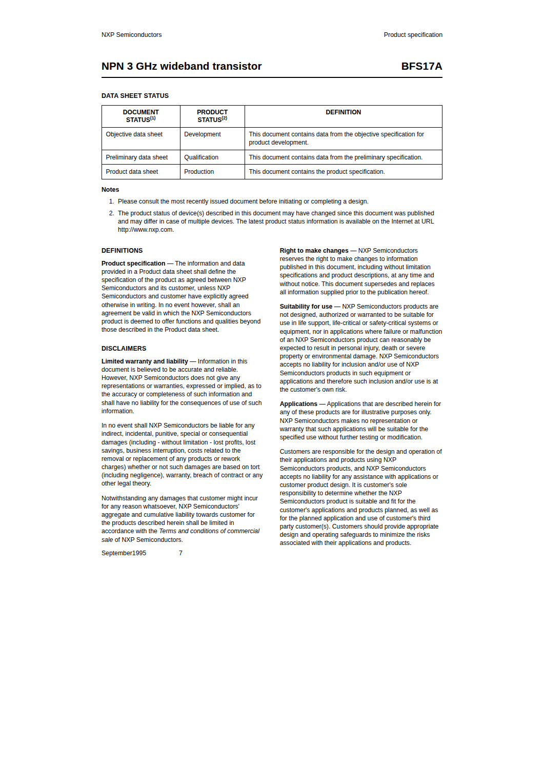NXP Semiconductors
Product specification
NPN 3 GHz wideband transistor
BFS17A
DATA SHEET STATUS
| DOCUMENT STATUS (1) | PRODUCT STATUS (2) | DEFINITION |
| --- | --- | --- |
| Objective data sheet | Development | This document contains data from the objective specification for product development. |
| Preliminary data sheet | Qualification | This document contains data from the preliminary specification. |
| Product data sheet | Production | This document contains the product specification. |
Notes
Please consult the most recently issued document before initiating or completing a design.
The product status of device(s) described in this document may have changed since this document was published and may differ in case of multiple devices. The latest product status information is available on the Internet at URL http://www.nxp.com.
DEFINITIONS
Product specification — The information and data provided in a Product data sheet shall define the specification of the product as agreed between NXP Semiconductors and its customer, unless NXP Semiconductors and customer have explicitly agreed otherwise in writing. In no event however, shall an agreement be valid in which the NXP Semiconductors product is deemed to offer functions and qualities beyond those described in the Product data sheet.
DISCLAIMERS
Limited warranty and liability — Information in this document is believed to be accurate and reliable. However, NXP Semiconductors does not give any representations or warranties, expressed or implied, as to the accuracy or completeness of such information and shall have no liability for the consequences of use of such information.
In no event shall NXP Semiconductors be liable for any indirect, incidental, punitive, special or consequential damages (including - without limitation - lost profits, lost savings, business interruption, costs related to the removal or replacement of any products or rework charges) whether or not such damages are based on tort (including negligence), warranty, breach of contract or any other legal theory.
Notwithstanding any damages that customer might incur for any reason whatsoever, NXP Semiconductors' aggregate and cumulative liability towards customer for the products described herein shall be limited in accordance with the Terms and conditions of commercial sale of NXP Semiconductors.
Right to make changes — NXP Semiconductors reserves the right to make changes to information published in this document, including without limitation specifications and product descriptions, at any time and without notice. This document supersedes and replaces all information supplied prior to the publication hereof.
Suitability for use — NXP Semiconductors products are not designed, authorized or warranted to be suitable for use in life support, life-critical or safety-critical systems or equipment, nor in applications where failure or malfunction of an NXP Semiconductors product can reasonably be expected to result in personal injury, death or severe property or environmental damage. NXP Semiconductors accepts no liability for inclusion and/or use of NXP Semiconductors products in such equipment or applications and therefore such inclusion and/or use is at the customer's own risk.
Applications — Applications that are described herein for any of these products are for illustrative purposes only. NXP Semiconductors makes no representation or warranty that such applications will be suitable for the specified use without further testing or modification.
Customers are responsible for the design and operation of their applications and products using NXP Semiconductors products, and NXP Semiconductors accepts no liability for any assistance with applications or customer product design. It is customer's sole responsibility to determine whether the NXP Semiconductors product is suitable and fit for the customer's applications and products planned, as well as for the planned application and use of customer's third party customer(s). Customers should provide appropriate design and operating safeguards to minimize the risks associated with their applications and products.
September1995
7